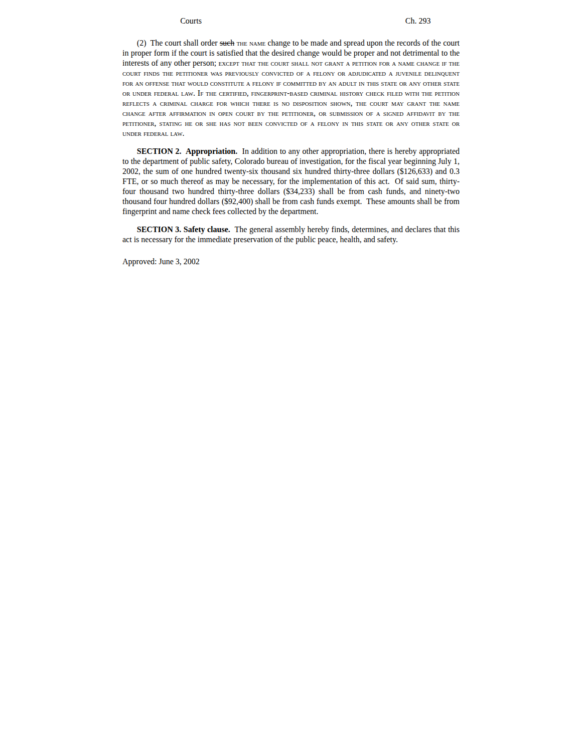Courts Ch. 293
(2) The court shall order such the name change to be made and spread upon the records of the court in proper form if the court is satisfied that the desired change would be proper and not detrimental to the interests of any other person; except that the court shall not grant a petition for a name change if the court finds the petitioner was previously convicted of a felony or adjudicated a juvenile delinquent for an offense that would constitute a felony if committed by an adult in this state or any other state or under federal law. If the certified, fingerprint-based criminal history check filed with the petition reflects a criminal charge for which there is no disposition shown, the court may grant the name change after affirmation in open court by the petitioner, or submission of a signed affidavit by the petitioner, stating he or she has not been convicted of a felony in this state or any other state or under federal law.
SECTION 2. Appropriation. In addition to any other appropriation, there is hereby appropriated to the department of public safety, Colorado bureau of investigation, for the fiscal year beginning July 1, 2002, the sum of one hundred twenty-six thousand six hundred thirty-three dollars ($126,633) and 0.3 FTE, or so much thereof as may be necessary, for the implementation of this act. Of said sum, thirty-four thousand two hundred thirty-three dollars ($34,233) shall be from cash funds, and ninety-two thousand four hundred dollars ($92,400) shall be from cash funds exempt. These amounts shall be from fingerprint and name check fees collected by the department.
SECTION 3. Safety clause. The general assembly hereby finds, determines, and declares that this act is necessary for the immediate preservation of the public peace, health, and safety.
Approved: June 3, 2002